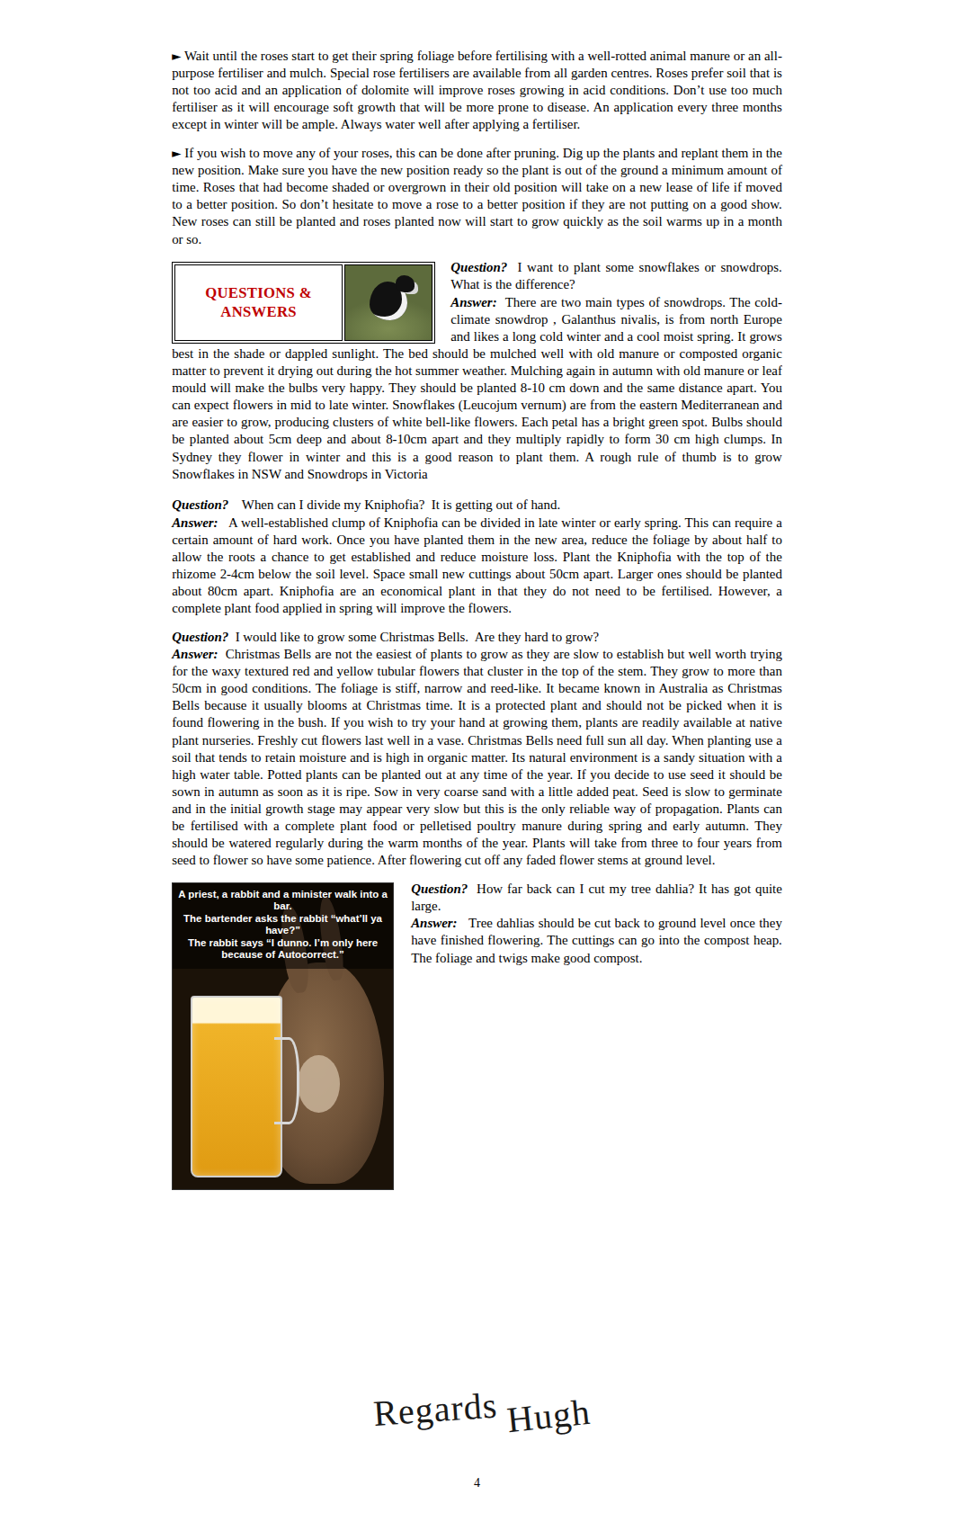► Wait until the roses start to get their spring foliage before fertilising with a well-rotted animal manure or an all-purpose fertiliser and mulch. Special rose fertilisers are available from all garden centres. Roses prefer soil that is not too acid and an application of dolomite will improve roses growing in acid conditions. Don’t use too much fertiliser as it will encourage soft growth that will be more prone to disease. An application every three months except in winter will be ample. Always water well after applying a fertiliser.
► If you wish to move any of your roses, this can be done after pruning. Dig up the plants and replant them in the new position. Make sure you have the new position ready so the plant is out of the ground a minimum amount of time. Roses that had become shaded or overgrown in their old position will take on a new lease of life if moved to a better position. So don’t hesitate to move a rose to a better position if they are not putting on a good show. New roses can still be planted and roses planted now will start to grow quickly as the soil warms up in a month or so.
QUESTIONS & ANSWERS
Question? I want to plant some snowflakes or snowdrops. What is the difference?
Answer: There are two main types of snowdrops. The cold-climate snowdrop , Galanthus nivalis, is from north Europe and likes a long cold winter and a cool moist spring. It grows best in the shade or dappled sunlight. The bed should be mulched well with old manure or composted organic matter to prevent it drying out during the hot summer weather. Mulching again in autumn with old manure or leaf mould will make the bulbs very happy. They should be planted 8-10 cm down and the same distance apart. You can expect flowers in mid to late winter. Snowflakes (Leucojum vernum) are from the eastern Mediterranean and are easier to grow, producing clusters of white bell-like flowers. Each petal has a bright green spot. Bulbs should be planted about 5cm deep and about 8-10cm apart and they multiply rapidly to form 30 cm high clumps. In Sydney they flower in winter and this is a good reason to plant them. A rough rule of thumb is to grow Snowflakes in NSW and Snowdrops in Victoria
Question? When can I divide my Kniphofia? It is getting out of hand.
Answer: A well-established clump of Kniphofia can be divided in late winter or early spring. This can require a certain amount of hard work. Once you have planted them in the new area, reduce the foliage by about half to allow the roots a chance to get established and reduce moisture loss. Plant the Kniphofia with the top of the rhizome 2-4cm below the soil level. Space small new cuttings about 50cm apart. Larger ones should be planted about 80cm apart. Kniphofia are an economical plant in that they do not need to be fertilised. However, a complete plant food applied in spring will improve the flowers.
Question? I would like to grow some Christmas Bells. Are they hard to grow?
Answer: Christmas Bells are not the easiest of plants to grow as they are slow to establish but well worth trying for the waxy textured red and yellow tubular flowers that cluster in the top of the stem. They grow to more than 50cm in good conditions. The foliage is stiff, narrow and reed-like. It became known in Australia as Christmas Bells because it usually blooms at Christmas time. It is a protected plant and should not be picked when it is found flowering in the bush. If you wish to try your hand at growing them, plants are readily available at native plant nurseries. Freshly cut flowers last well in a vase. Christmas Bells need full sun all day. When planting use a soil that tends to retain moisture and is high in organic matter. Its natural environment is a sandy situation with a high water table. Potted plants can be planted out at any time of the year. If you decide to use seed it should be sown in autumn as soon as it is ripe. Sow in very coarse sand with a little added peat. Seed is slow to germinate and in the initial growth stage may appear very slow but this is the only reliable way of propagation. Plants can be fertilised with a complete plant food or pelletised poultry manure during spring and early autumn. They should be watered regularly during the warm months of the year. Plants will take from three to four years from seed to flower so have some patience. After flowering cut off any faded flower stems at ground level.
A priest, a rabbit and a minister walk into a bar.
The bartender asks the rabbit “what’ll ya have?”
The rabbit says “I dunno. I’m only here because of Autocorrect.”
Question? How far back can I cut my tree dahlia? It has got quite large.
Answer: Tree dahlias should be cut back to ground level once they have finished flowering. The cuttings can go into the compost heap. The foliage and twigs make good compost.
RegardsHugh
4